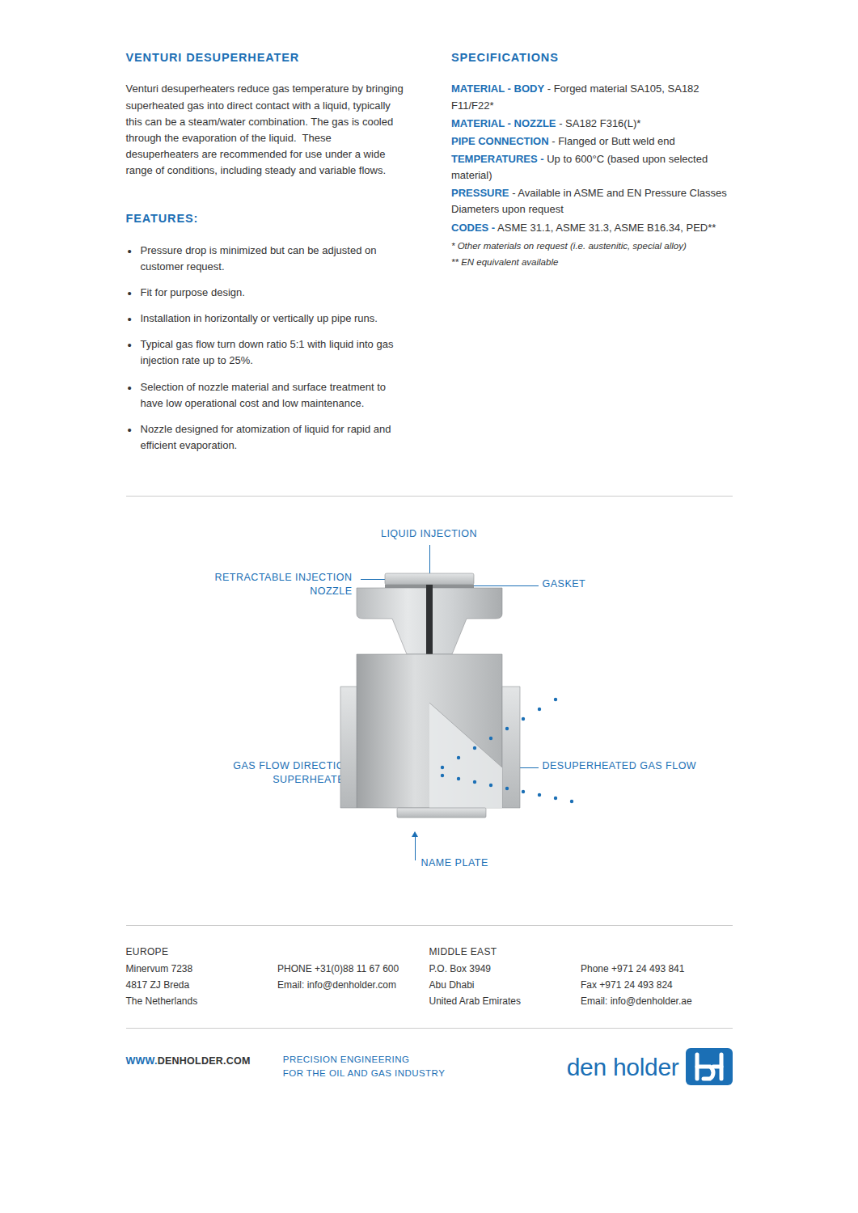Venturi Desuperheater
Venturi desuperheaters reduce gas temperature by bringing superheated gas into direct contact with a liquid, typically this can be a steam/water combination. The gas is cooled through the evaporation of the liquid. These desuperheaters are recommended for use under a wide range of conditions, including steady and variable flows.
Features:
Pressure drop is minimized but can be adjusted on customer request.
Fit for purpose design.
Installation in horizontally or vertically up pipe runs.
Typical gas flow turn down ratio 5:1 with liquid into gas injection rate up to 25%.
Selection of nozzle material and surface treatment to have low operational cost and low maintenance.
Nozzle designed for atomization of liquid for rapid and efficient evaporation.
Specifications
MATERIAL - BODY - Forged material SA105, SA182 F11/F22*
MATERIAL - NOZZLE - SA182 F316(L)*
PIPE CONNECTION - Flanged or Butt weld end
TEMPERATURES - Up to 600°C (based upon selected material)
PRESSURE - Available in ASME and EN Pressure Classes Diameters upon request
CODES - ASME 31.1, ASME 31.3, ASME B16.34, PED**
* Other materials on request (i.e. austenitic, special alloy)
** EN equivalent available
Liquid Injection
Retractable Injection
Nozzle
Gasket
Gas Flow Direction
Superheated
Desuperheated Gas Flow
Name Plate
Europe
Minervum 7238
4817 ZJ Breda
The Netherlands
PHONE +31(0)88 11 67 600
Email: info@denholder.com
Middle East
P.O. Box 3949
Abu Dhabi
United Arab Emirates
Phone +971 24 493 841
Fax +971 24 493 824
Email: info@denholder.ae
WWW. DENHOLDER.COM
Precision Engineering
for the Oil and Gas Industry
den holder